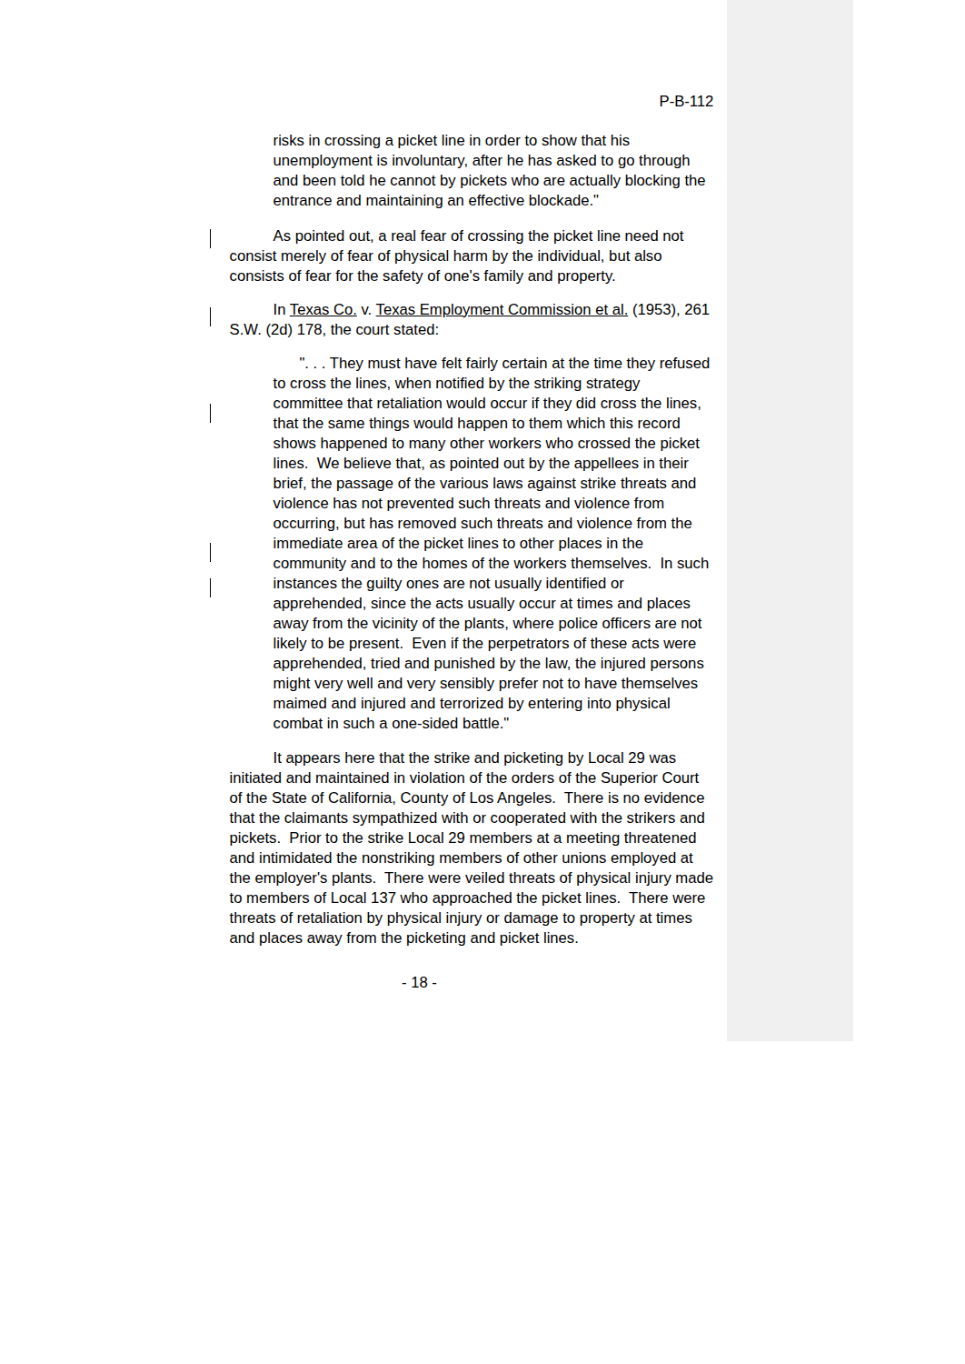P-B-112
risks in crossing a picket line in order to show that his unemployment is involuntary, after he has asked to go through and been told he cannot by pickets who are actually blocking the entrance and maintaining an effective blockade."
As pointed out, a real fear of crossing the picket line need not consist merely of fear of physical harm by the individual, but also consists of fear for the safety of one's family and property.
In Texas Co. v. Texas Employment Commission et al. (1953), 261 S.W. (2d) 178, the court stated:
". . . They must have felt fairly certain at the time they refused to cross the lines, when notified by the striking strategy committee that retaliation would occur if they did cross the lines, that the same things would happen to them which this record shows happened to many other workers who crossed the picket lines. We believe that, as pointed out by the appellees in their brief, the passage of the various laws against strike threats and violence has not prevented such threats and violence from occurring, but has removed such threats and violence from the immediate area of the picket lines to other places in the community and to the homes of the workers themselves. In such instances the guilty ones are not usually identified or apprehended, since the acts usually occur at times and places away from the vicinity of the plants, where police officers are not likely to be present. Even if the perpetrators of these acts were apprehended, tried and punished by the law, the injured persons might very well and very sensibly prefer not to have themselves maimed and injured and terrorized by entering into physical combat in such a one-sided battle."
It appears here that the strike and picketing by Local 29 was initiated and maintained in violation of the orders of the Superior Court of the State of California, County of Los Angeles. There is no evidence that the claimants sympathized with or cooperated with the strikers and pickets. Prior to the strike Local 29 members at a meeting threatened and intimidated the nonstriking members of other unions employed at the employer's plants. There were veiled threats of physical injury made to members of Local 137 who approached the picket lines. There were threats of retaliation by physical injury or damage to property at times and places away from the picketing and picket lines.
- 18 -